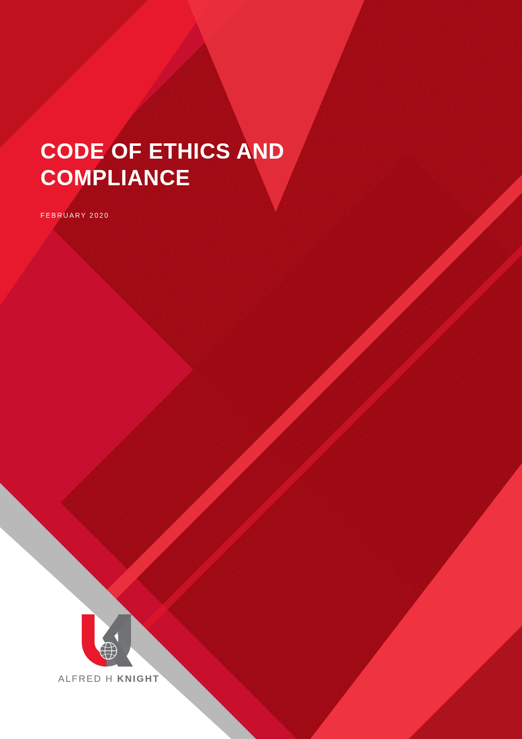Code of Ethics and Compliance
February 2020
Alfred H Knight logo
ALFRED H KNIGHT
Cover page of the Alfred H Knight Code of Ethics and Compliance, dated February 2020.